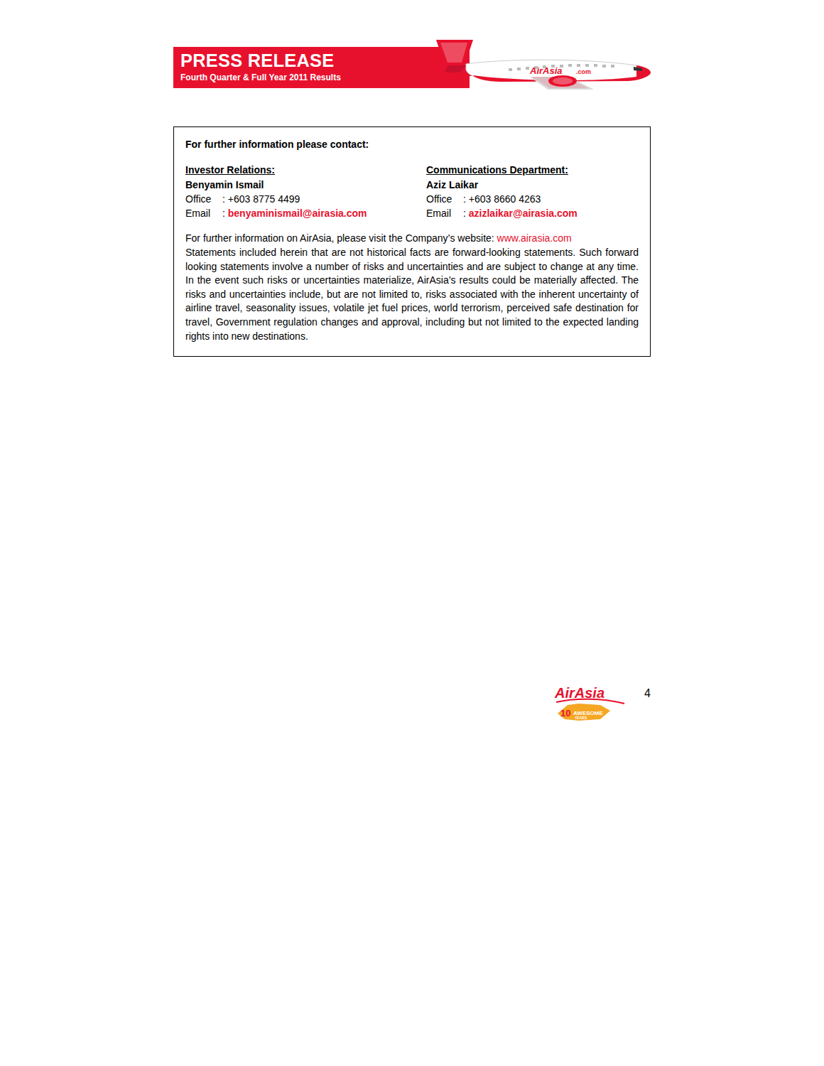PRESS RELEASE
Fourth Quarter & Full Year 2011 Results
AirAsia .com
For further information please contact:
Investor Relations:
Benyamin Ismail
Office: +603 8775 4499
Email: benyaminismail@airasia.com
Communications Department:
Aziz Laikar
Office: +603 8660 4263
Email: azizlaikar@airasia.com
For further information on AirAsia, please visit the Company’s website: www.airasia.com Statements included herein that are not historical facts are forward-looking statements. Such forward looking statements involve a number of risks and uncertainties and are subject to change at any time. In the event such risks or uncertainties materialize, AirAsia’s results could be materially affected. The risks and uncertainties include, but are not limited to, risks associated with the inherent uncertainty of airline travel, seasonality issues, volatile jet fuel prices, world terrorism, perceived safe destination for travel, Government regulation changes and approval, including but not limited to the expected landing rights into new destinations.
AirAsia 10 AWESOME YEARS
4